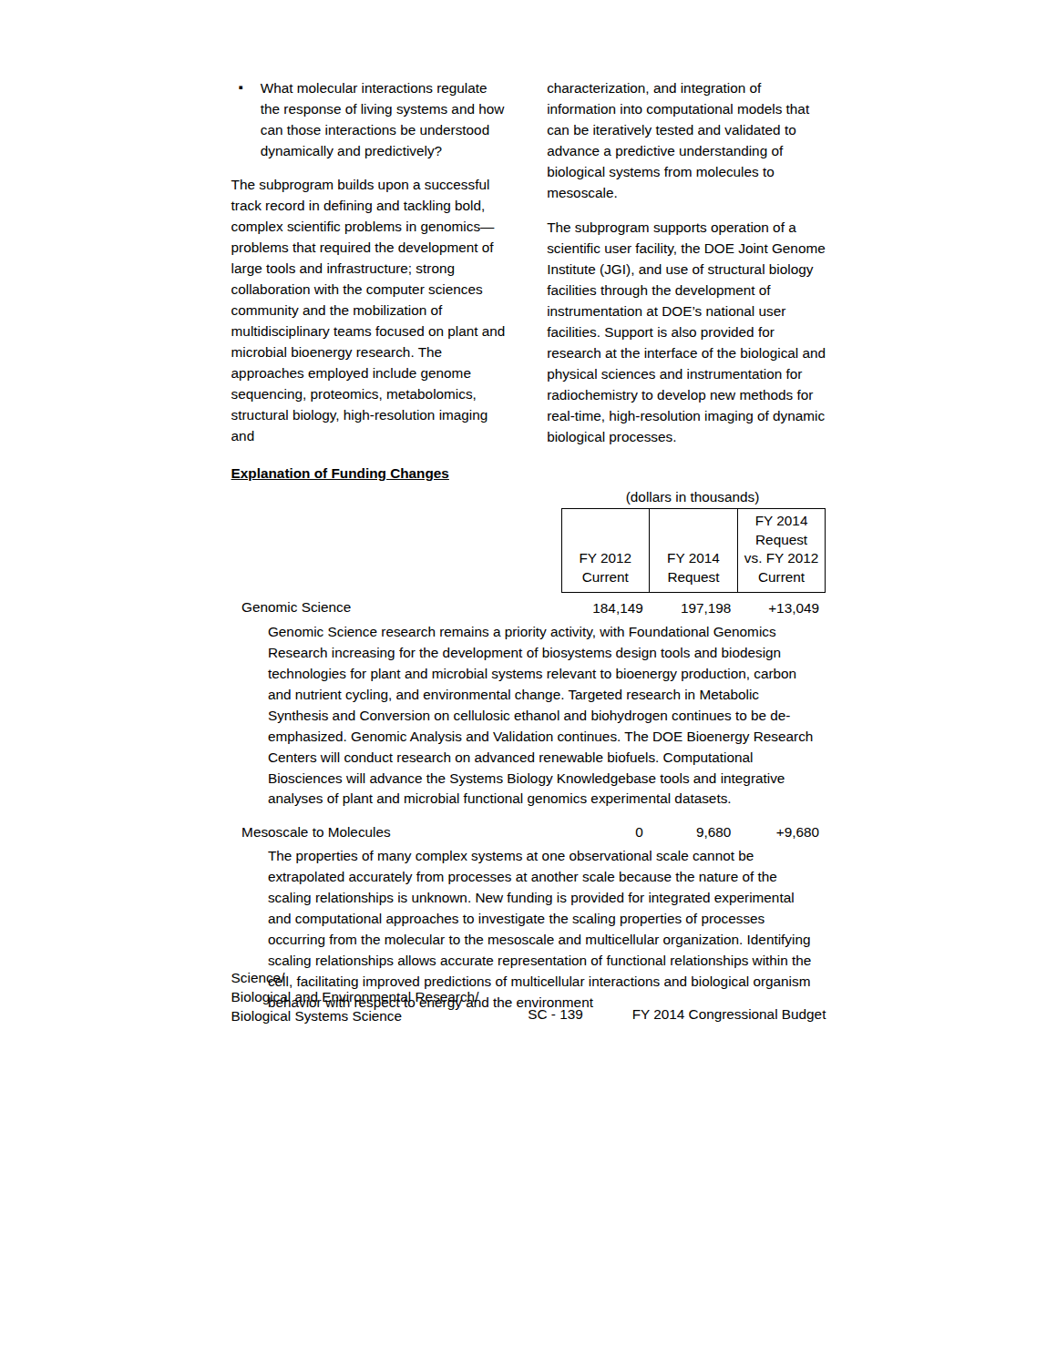What molecular interactions regulate the response of living systems and how can those interactions be understood dynamically and predictively?
The subprogram builds upon a successful track record in defining and tackling bold, complex scientific problems in genomics—problems that required the development of large tools and infrastructure; strong collaboration with the computer sciences community and the mobilization of multidisciplinary teams focused on plant and microbial bioenergy research. The approaches employed include genome sequencing, proteomics, metabolomics, structural biology, high-resolution imaging and
characterization, and integration of information into computational models that can be iteratively tested and validated to advance a predictive understanding of biological systems from molecules to mesoscale.
The subprogram supports operation of a scientific user facility, the DOE Joint Genome Institute (JGI), and use of structural biology facilities through the development of instrumentation at DOE’s national user facilities. Support is also provided for research at the interface of the biological and physical sciences and instrumentation for radiochemistry to develop new methods for real-time, high-resolution imaging of dynamic biological processes.
Explanation of Funding Changes
(dollars in thousands)
| | FY 2012 Current | FY 2014 Request | FY 2014 Request vs. FY 2012 Current |
| --- | --- | --- | --- |
| Genomic Science | 184,149 | 197,198 | +13,049 |
| Genomic Science research remains a priority activity, with Foundational Genomics Research increasing for the development of biosystems design tools and biodesign technologies for plant and microbial systems relevant to bioenergy production, carbon and nutrient cycling, and environmental change. Targeted research in Metabolic Synthesis and Conversion on cellulosic ethanol and biohydrogen continues to be de-emphasized. Genomic Analysis and Validation continues. The DOE Bioenergy Research Centers will conduct research on advanced renewable biofuels. Computational Biosciences will advance the Systems Biology Knowledgebase tools and integrative analyses of plant and microbial functional genomics experimental datasets. |
| Mesoscale to Molecules | 0 | 9,680 | +9,680 |
| The properties of many complex systems at one observational scale cannot be extrapolated accurately from processes at another scale because the nature of the scaling relationships is unknown. New funding is provided for integrated experimental and computational approaches to investigate the scaling properties of processes occurring from the molecular to the mesoscale and multicellular organization. Identifying scaling relationships allows accurate representation of functional relationships within the cell, facilitating improved predictions of multicellular interactions and biological organism behavior with respect to energy and the environment |
Science/
Biological and Environmental Research/
Biological Systems Science
SC - 139
FY 2014 Congressional Budget